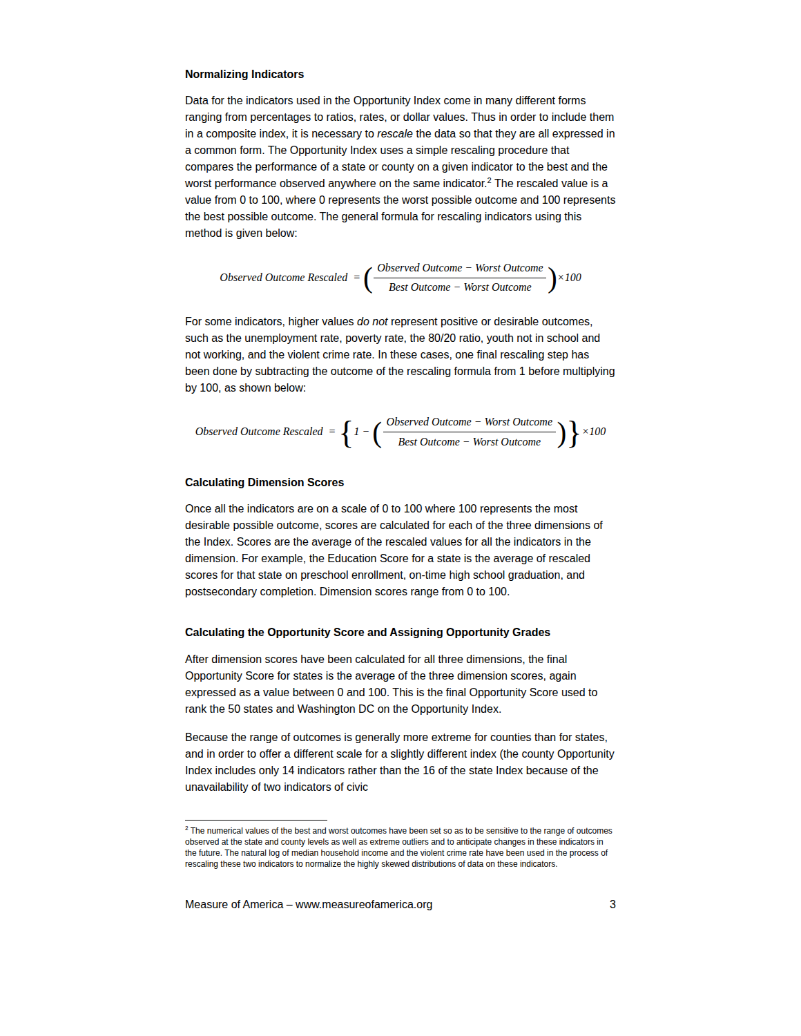Normalizing Indicators
Data for the indicators used in the Opportunity Index come in many different forms ranging from percentages to ratios, rates, or dollar values. Thus in order to include them in a composite index, it is necessary to rescale the data so that they are all expressed in a common form. The Opportunity Index uses a simple rescaling procedure that compares the performance of a state or county on a given indicator to the best and the worst performance observed anywhere on the same indicator.2 The rescaled value is a value from 0 to 100, where 0 represents the worst possible outcome and 100 represents the best possible outcome. The general formula for rescaling indicators using this method is given below:
Observed Outcome Rescaled = (Observed Outcome − Worst Outcome Best Outcome − Worst Outcome)×100
For some indicators, higher values do not represent positive or desirable outcomes, such as the unemployment rate, poverty rate, the 80/20 ratio, youth not in school and not working, and the violent crime rate. In these cases, one final rescaling step has been done by subtracting the outcome of the rescaling formula from 1 before multiplying by 100, as shown below:
Observed Outcome Rescaled = {1 − (Observed Outcome − Worst Outcome Best Outcome − Worst Outcome)}×100
Calculating Dimension Scores
Once all the indicators are on a scale of 0 to 100 where 100 represents the most desirable possible outcome, scores are calculated for each of the three dimensions of the Index. Scores are the average of the rescaled values for all the indicators in the dimension. For example, the Education Score for a state is the average of rescaled scores for that state on preschool enrollment, on-time high school graduation, and postsecondary completion. Dimension scores range from 0 to 100.
Calculating the Opportunity Score and Assigning Opportunity Grades
After dimension scores have been calculated for all three dimensions, the final Opportunity Score for states is the average of the three dimension scores, again expressed as a value between 0 and 100. This is the final Opportunity Score used to rank the 50 states and Washington DC on the Opportunity Index.
Because the range of outcomes is generally more extreme for counties than for states, and in order to offer a different scale for a slightly different index (the county Opportunity Index includes only 14 indicators rather than the 16 of the state Index because of the unavailability of two indicators of civic
2 The numerical values of the best and worst outcomes have been set so as to be sensitive to the range of outcomes observed at the state and county levels as well as extreme outliers and to anticipate changes in these indicators in the future. The natural log of median household income and the violent crime rate have been used in the process of rescaling these two indicators to normalize the highly skewed distributions of data on these indicators.
Measure of America – www.measureofamerica.org 3